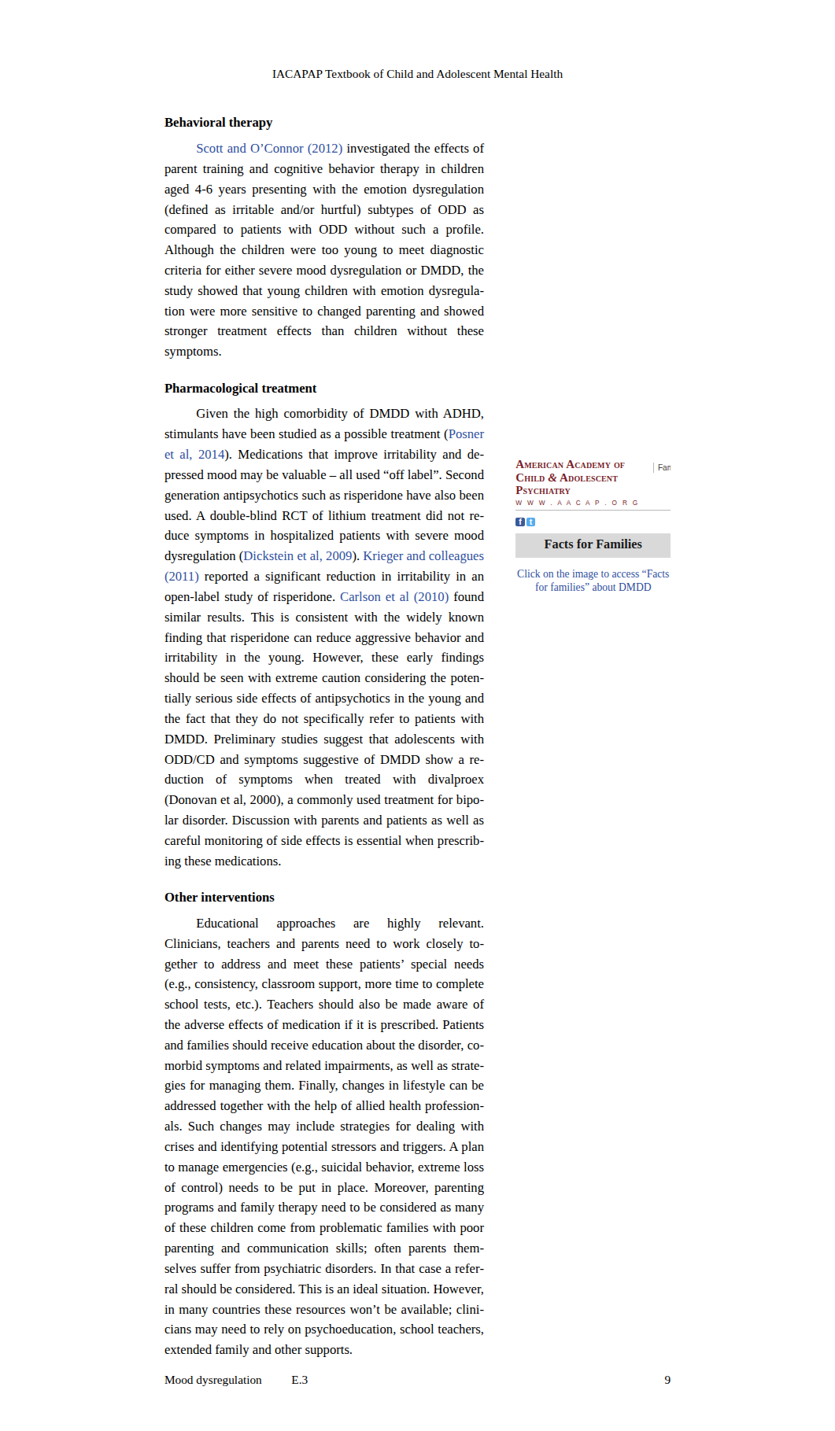IACAPAP Textbook of Child and Adolescent Mental Health
Behavioral therapy
Scott and O’Connor (2012) investigated the effects of parent training and cognitive behavior therapy in children aged 4-6 years presenting with the emotion dysregulation (defined as irritable and/or hurtful) subtypes of ODD as compared to patients with ODD without such a profile. Although the children were too young to meet diagnostic criteria for either severe mood dysregulation or DMDD, the study showed that young children with emotion dysregulation were more sensitive to changed parenting and showed stronger treatment effects than children without these symptoms.
Pharmacological treatment
Given the high comorbidity of DMDD with ADHD, stimulants have been studied as a possible treatment (Posner et al, 2014). Medications that improve irritability and depressed mood may be valuable – all used “off label”. Second generation antipsychotics such as risperidone have also been used. A double-blind RCT of lithium treatment did not reduce symptoms in hospitalized patients with severe mood dysregulation (Dickstein et al, 2009). Krieger and colleagues (2011) reported a significant reduction in irritability in an open-label study of risperidone. Carlson et al (2010) found similar results. This is consistent with the widely known finding that risperidone can reduce aggressive behavior and irritability in the young. However, these early findings should be seen with extreme caution considering the potentially serious side effects of antipsychotics in the young and the fact that they do not specifically refer to patients with DMDD. Preliminary studies suggest that adolescents with ODD/CD and symptoms suggestive of DMDD show a reduction of symptoms when treated with divalproex (Donovan et al, 2000), a commonly used treatment for bipolar disorder. Discussion with parents and patients as well as careful monitoring of side effects is essential when prescribing these medications.
Other interventions
Educational approaches are highly relevant. Clinicians, teachers and parents need to work closely together to address and meet these patients’ special needs (e.g., consistency, classroom support, more time to complete school tests, etc.). Teachers should also be made aware of the adverse effects of medication if it is prescribed. Patients and families should receive education about the disorder, comorbid symptoms and related impairments, as well as strategies for managing them. Finally, changes in lifestyle can be addressed together with the help of allied health professionals. Such changes may include strategies for dealing with crises and identifying potential stressors and triggers. A plan to manage emergencies (e.g., suicidal behavior, extreme loss of control) needs to be put in place. Moreover, parenting programs and family therapy need to be considered as many of these children come from problematic families with poor parenting and communication skills; often parents themselves suffer from psychiatric disorders. In that case a referral should be considered. This is an ideal situation. However, in many countries these resources won’t be available; clinicians may need to rely on psychoeducation, school teachers, extended family and other supports.
Fam
American Academy of Child & Adolescent Psychiatry
W W W . A A C A P . O R G
ft
Facts for Families
Click on the image to access “Facts for families” about DMDD
Mood dysregulation E.3
9